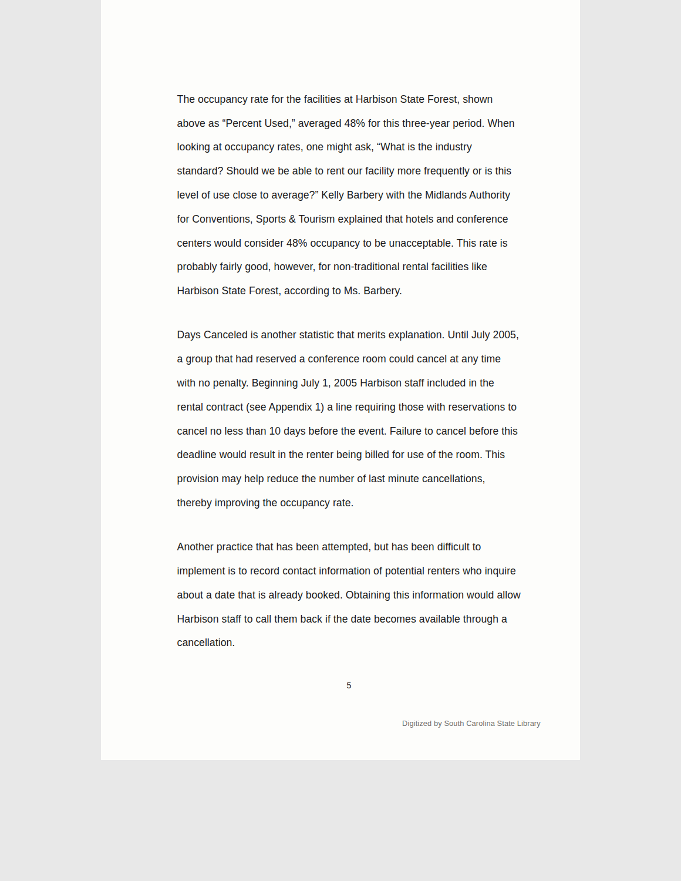The occupancy rate for the facilities at Harbison State Forest, shown above as “Percent Used,” averaged 48% for this three-year period. When looking at occupancy rates, one might ask, “What is the industry standard? Should we be able to rent our facility more frequently or is this level of use close to average?” Kelly Barbery with the Midlands Authority for Conventions, Sports & Tourism explained that hotels and conference centers would consider 48% occupancy to be unacceptable. This rate is probably fairly good, however, for non-traditional rental facilities like Harbison State Forest, according to Ms. Barbery.
Days Canceled is another statistic that merits explanation. Until July 2005, a group that had reserved a conference room could cancel at any time with no penalty. Beginning July 1, 2005 Harbison staff included in the rental contract (see Appendix 1) a line requiring those with reservations to cancel no less than 10 days before the event. Failure to cancel before this deadline would result in the renter being billed for use of the room. This provision may help reduce the number of last minute cancellations, thereby improving the occupancy rate.
Another practice that has been attempted, but has been difficult to implement is to record contact information of potential renters who inquire about a date that is already booked. Obtaining this information would allow Harbison staff to call them back if the date becomes available through a cancellation.
5
Digitized by South Carolina State Library